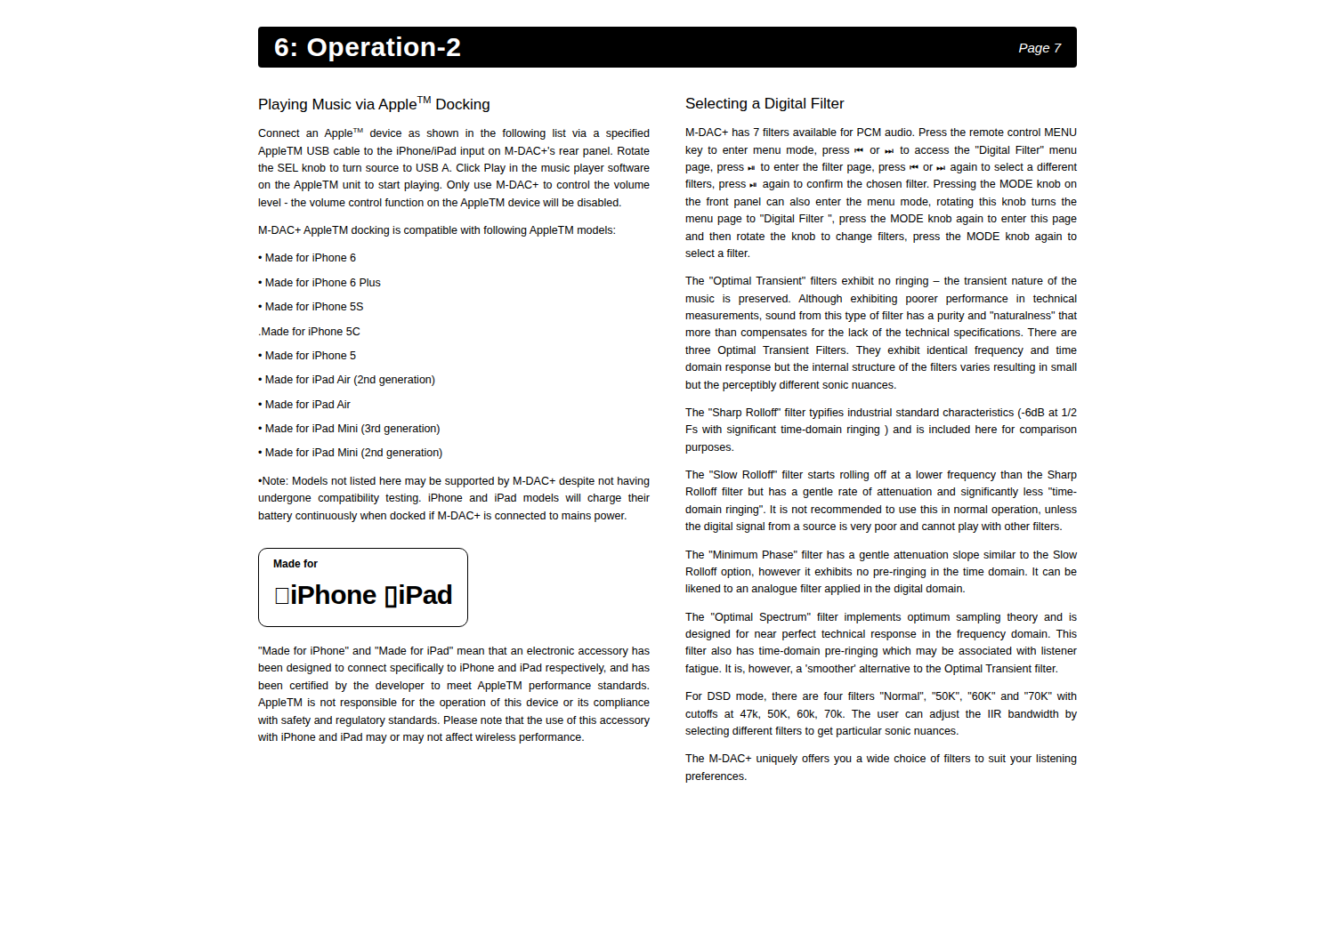6: Operation-2
Page 7
Playing Music via AppleTM Docking
Connect an AppleTM device as shown in the following list via a specified AppleTM USB cable to the iPhone/iPad input on M-DAC+'s rear panel. Rotate the SEL knob to turn source to USB A. Click Play in the music player software on the AppleTM unit to start playing. Only use M-DAC+ to control the volume level - the volume control function on the AppleTM device will be disabled.
M-DAC+ AppleTM docking is compatible with following AppleTM models:
Made for iPhone 6
Made for iPhone 6 Plus
Made for iPhone 5S
Made for iPhone 5C
Made for iPhone 5
Made for iPad Air (2nd generation)
Made for iPad Air
Made for iPad Mini (3rd generation)
Made for iPad Mini (2nd generation)
•Note: Models not listed here may be supported by M-DAC+ despite not having undergone compatibility testing. iPhone and iPad models will charge their battery continuously when docked if M-DAC+ is connected to mains power.
Made for
iPhone ▯iPad
"Made for iPhone" and "Made for iPad" mean that an electronic accessory has been designed to connect specifically to iPhone and iPad respectively, and has been certified by the developer to meet AppleTM performance standards. AppleTM is not responsible for the operation of this device or its compliance with safety and regulatory standards. Please note that the use of this accessory with iPhone and iPad may or may not affect wireless performance.
Selecting a Digital Filter
M-DAC+ has 7 filters available for PCM audio. Press the remote control MENU key to enter menu mode, press ⏮ or ⏭ to access the "Digital Filter" menu page, press ⏯ to enter the filter page, press ⏮ or ⏭ again to select a different filters, press ⏯ again to confirm the chosen filter. Pressing the MODE knob on the front panel can also enter the menu mode, rotating this knob turns the menu page to "Digital Filter ", press the MODE knob again to enter this page and then rotate the knob to change filters, press the MODE knob again to select a filter.
The "Optimal Transient" filters exhibit no ringing – the transient nature of the music is preserved. Although exhibiting poorer performance in technical measurements, sound from this type of filter has a purity and "naturalness" that more than compensates for the lack of the technical specifications. There are three Optimal Transient Filters. They exhibit identical frequency and time domain response but the internal structure of the filters varies resulting in small but the perceptibly different sonic nuances.
The "Sharp Rolloff" filter typifies industrial standard characteristics (-6dB at 1/2 Fs with significant time-domain ringing ) and is included here for comparison purposes.
The "Slow Rolloff" filter starts rolling off at a lower frequency than the Sharp Rolloff filter but has a gentle rate of attenuation and significantly less "time-domain ringing". It is not recommended to use this in normal operation, unless the digital signal from a source is very poor and cannot play with other filters.
The "Minimum Phase" filter has a gentle attenuation slope similar to the Slow Rolloff option, however it exhibits no pre-ringing in the time domain. It can be likened to an analogue filter applied in the digital domain.
The "Optimal Spectrum" filter implements optimum sampling theory and is designed for near perfect technical response in the frequency domain. This filter also has time-domain pre-ringing which may be associated with listener fatigue. It is, however, a 'smoother' alternative to the Optimal Transient filter.
For DSD mode, there are four filters "Normal", "50K", "60K" and "70K" with cutoffs at 47k, 50K, 60k, 70k. The user can adjust the IIR bandwidth by selecting different filters to get particular sonic nuances.
The M-DAC+ uniquely offers you a wide choice of filters to suit your listening preferences.